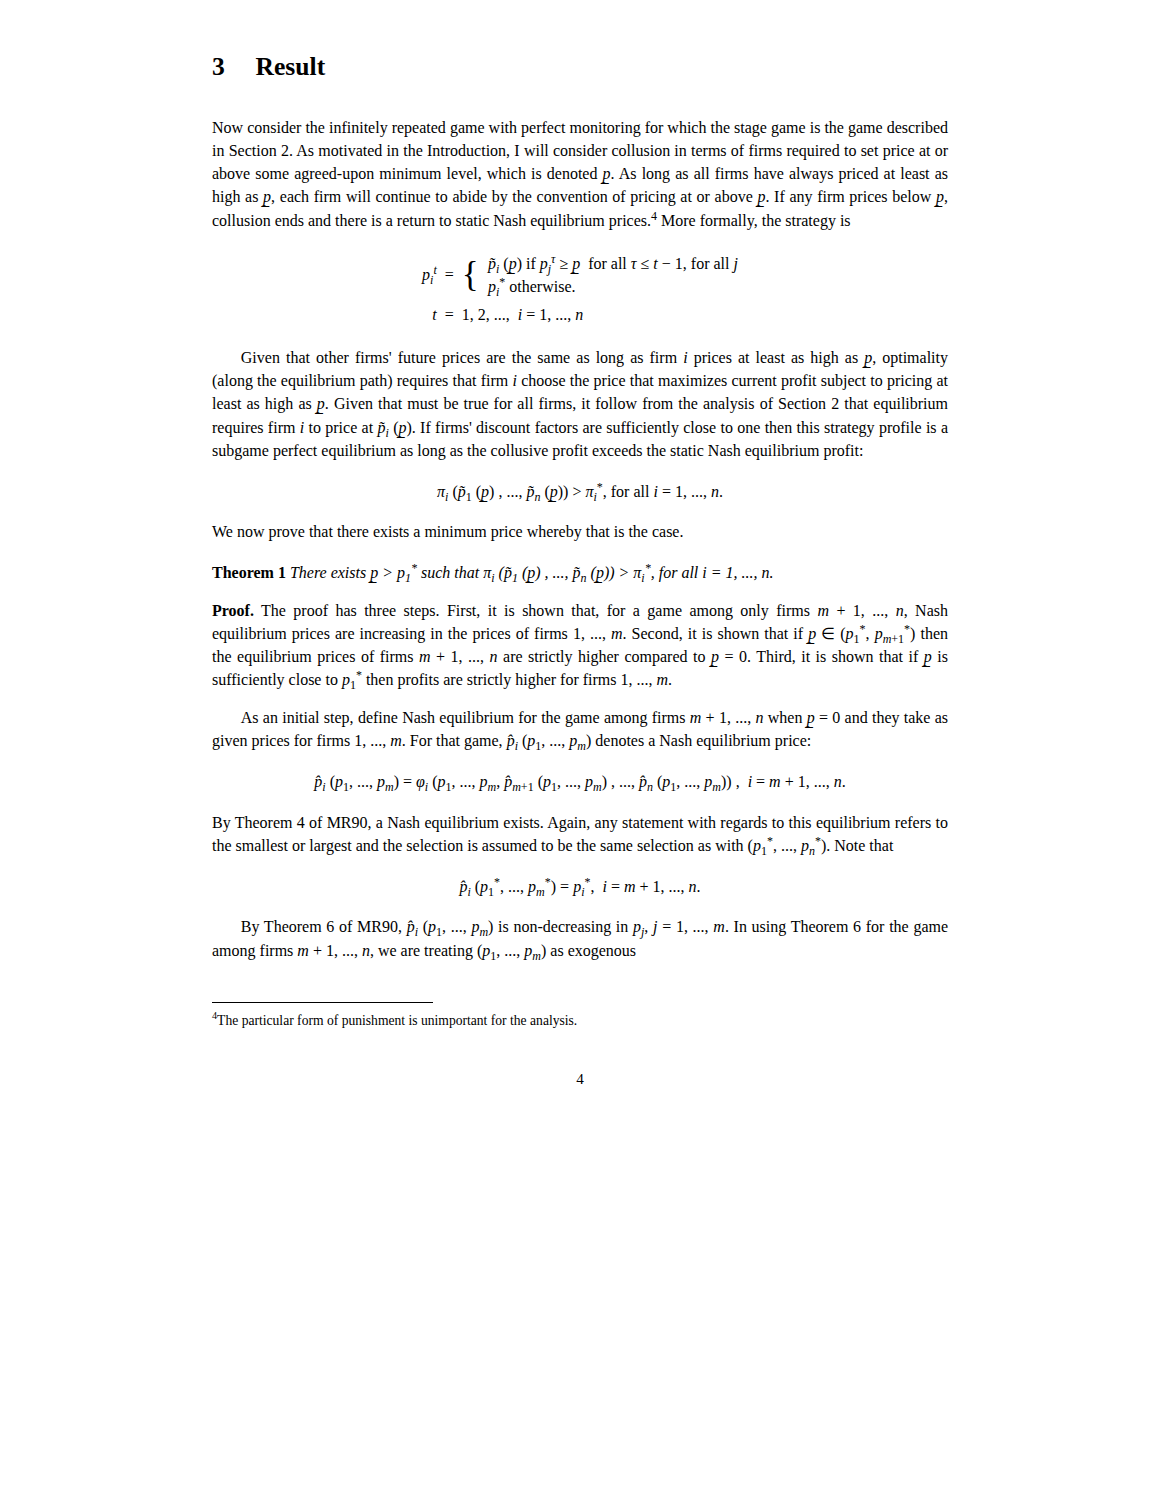3 Result
Now consider the infinitely repeated game with perfect monitoring for which the stage game is the game described in Section 2. As motivated in the Introduction, I will consider collusion in terms of firms required to set price at or above some agreed-upon minimum level, which is denoted p̲. As long as all firms have always priced at least as high as p̲, each firm will continue to abide by the convention of pricing at or above p̲. If any firm prices below p̲, collusion ends and there is a return to static Nash equilibrium prices.4 More formally, the strategy is
| p i t | = | { p̃ i ( p̲ ) if p j τ ≥ p̲ for all τ ≤ t − 1, for all j p i * otherwise. |
| t | = | 1, 2, ..., i = 1, ..., n |
Given that other firms' future prices are the same as long as firm i prices at least as high as p̲, optimality (along the equilibrium path) requires that firm i choose the price that maximizes current profit subject to pricing at least as high as p̲. Given that must be true for all firms, it follow from the analysis of Section 2 that equilibrium requires firm i to price at p̃i (p̲). If firms' discount factors are sufficiently close to one then this strategy profile is a subgame perfect equilibrium as long as the collusive profit exceeds the static Nash equilibrium profit:
πi (p̃1 (p̲) , ..., p̃n (p̲)) > πi*, for all i = 1, ..., n.
We now prove that there exists a minimum price whereby that is the case.
Theorem 1 There exists p̲ > p1* such that πi (p̃1 (p̲) , ..., p̃n (p̲)) > πi*, for all i = 1, ..., n.
Proof. The proof has three steps. First, it is shown that, for a game among only firms m + 1, ..., n, Nash equilibrium prices are increasing in the prices of firms 1, ..., m. Second, it is shown that if p̲ ∈ (p1*, pm+1*) then the equilibrium prices of firms m + 1, ..., n are strictly higher compared to p̲ = 0. Third, it is shown that if p̲ is sufficiently close to p1* then profits are strictly higher for firms 1, ..., m.
As an initial step, define Nash equilibrium for the game among firms m + 1, ..., n when p̲ = 0 and they take as given prices for firms 1, ..., m. For that game, p̂i (p1, ..., pm) denotes a Nash equilibrium price:
p̂i (p1, ..., pm) = φi (p1, ..., pm, p̂m+1 (p1, ..., pm) , ..., p̂n (p1, ..., pm)) , i = m + 1, ..., n.
By Theorem 4 of MR90, a Nash equilibrium exists. Again, any statement with regards to this equilibrium refers to the smallest or largest and the selection is assumed to be the same selection as with (p1*, ..., pn*). Note that
p̂i (p1*, ..., pm*) = pi*, i = m + 1, ..., n.
By Theorem 6 of MR90, p̂i (p1, ..., pm) is non-decreasing in pj, j = 1, ..., m. In using Theorem 6 for the game among firms m + 1, ..., n, we are treating (p1, ..., pm) as exogenous
4The particular form of punishment is unimportant for the analysis.
4